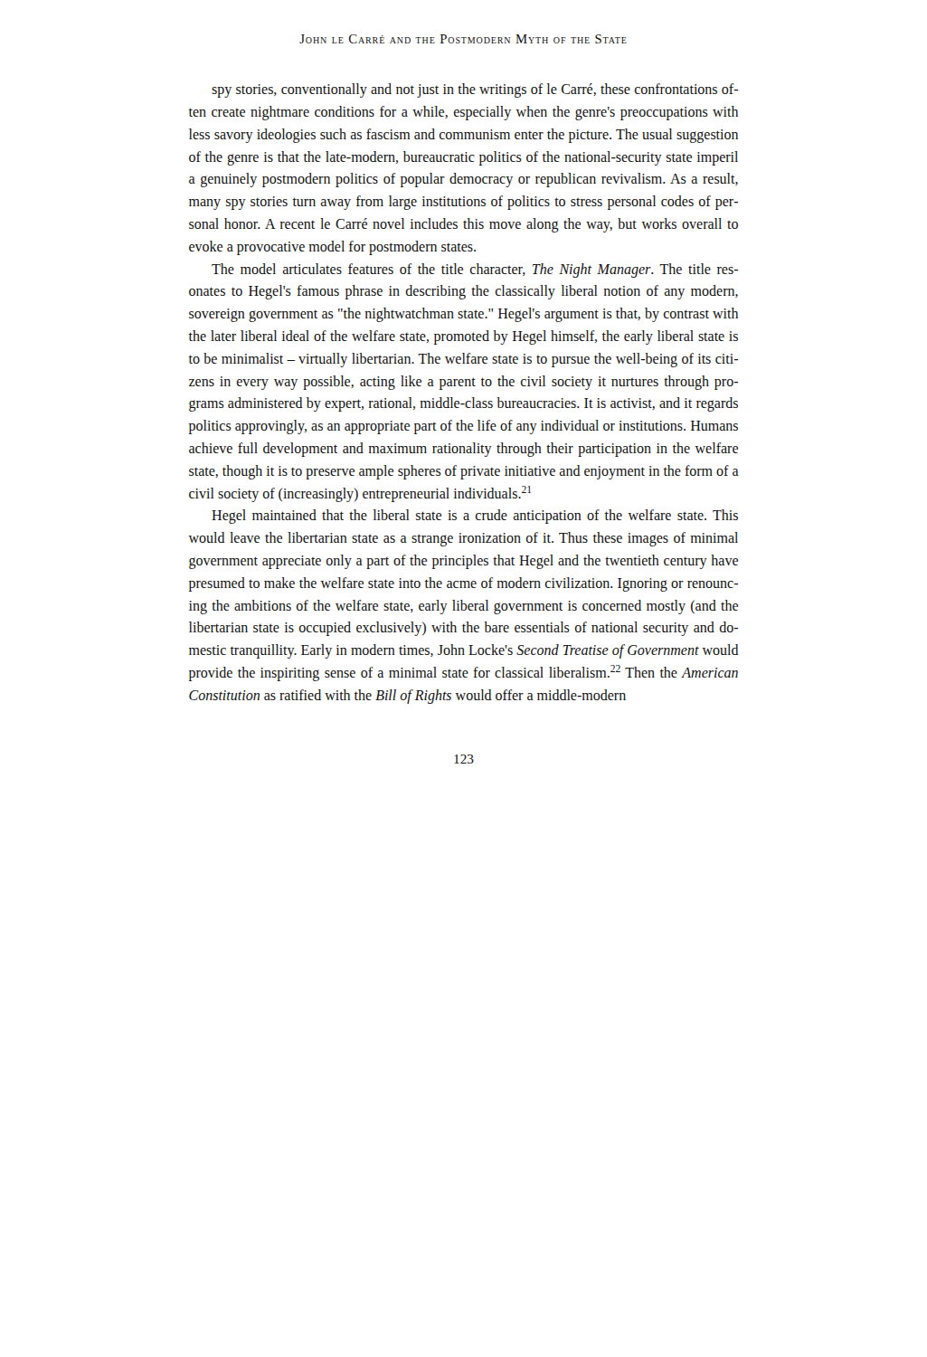John le Carré and the Postmodern Myth of the State
spy stories, conventionally and not just in the writings of le Carré, these confrontations often create nightmare conditions for a while, especially when the genre's preoccupations with less savory ideologies such as fascism and communism enter the picture. The usual suggestion of the genre is that the late-modern, bureaucratic politics of the national-security state imperil a genuinely postmodern politics of popular democracy or republican revivalism. As a result, many spy stories turn away from large institutions of politics to stress personal codes of personal honor. A recent le Carré novel includes this move along the way, but works overall to evoke a provocative model for postmodern states.
The model articulates features of the title character, The Night Manager. The title resonates to Hegel's famous phrase in describing the classically liberal notion of any modern, sovereign government as "the nightwatchman state." Hegel's argument is that, by contrast with the later liberal ideal of the welfare state, promoted by Hegel himself, the early liberal state is to be minimalist – virtually libertarian. The welfare state is to pursue the well-being of its citizens in every way possible, acting like a parent to the civil society it nurtures through programs administered by expert, rational, middle-class bureaucracies. It is activist, and it regards politics approvingly, as an appropriate part of the life of any individual or institutions. Humans achieve full development and maximum rationality through their participation in the welfare state, though it is to preserve ample spheres of private initiative and enjoyment in the form of a civil society of (increasingly) entrepreneurial individuals.21
Hegel maintained that the liberal state is a crude anticipation of the welfare state. This would leave the libertarian state as a strange ironization of it. Thus these images of minimal government appreciate only a part of the principles that Hegel and the twentieth century have presumed to make the welfare state into the acme of modern civilization. Ignoring or renouncing the ambitions of the welfare state, early liberal government is concerned mostly (and the libertarian state is occupied exclusively) with the bare essentials of national security and domestic tranquillity. Early in modern times, John Locke's Second Treatise of Government would provide the inspiriting sense of a minimal state for classical liberalism.22 Then the American Constitution as ratified with the Bill of Rights would offer a middle-modern
123